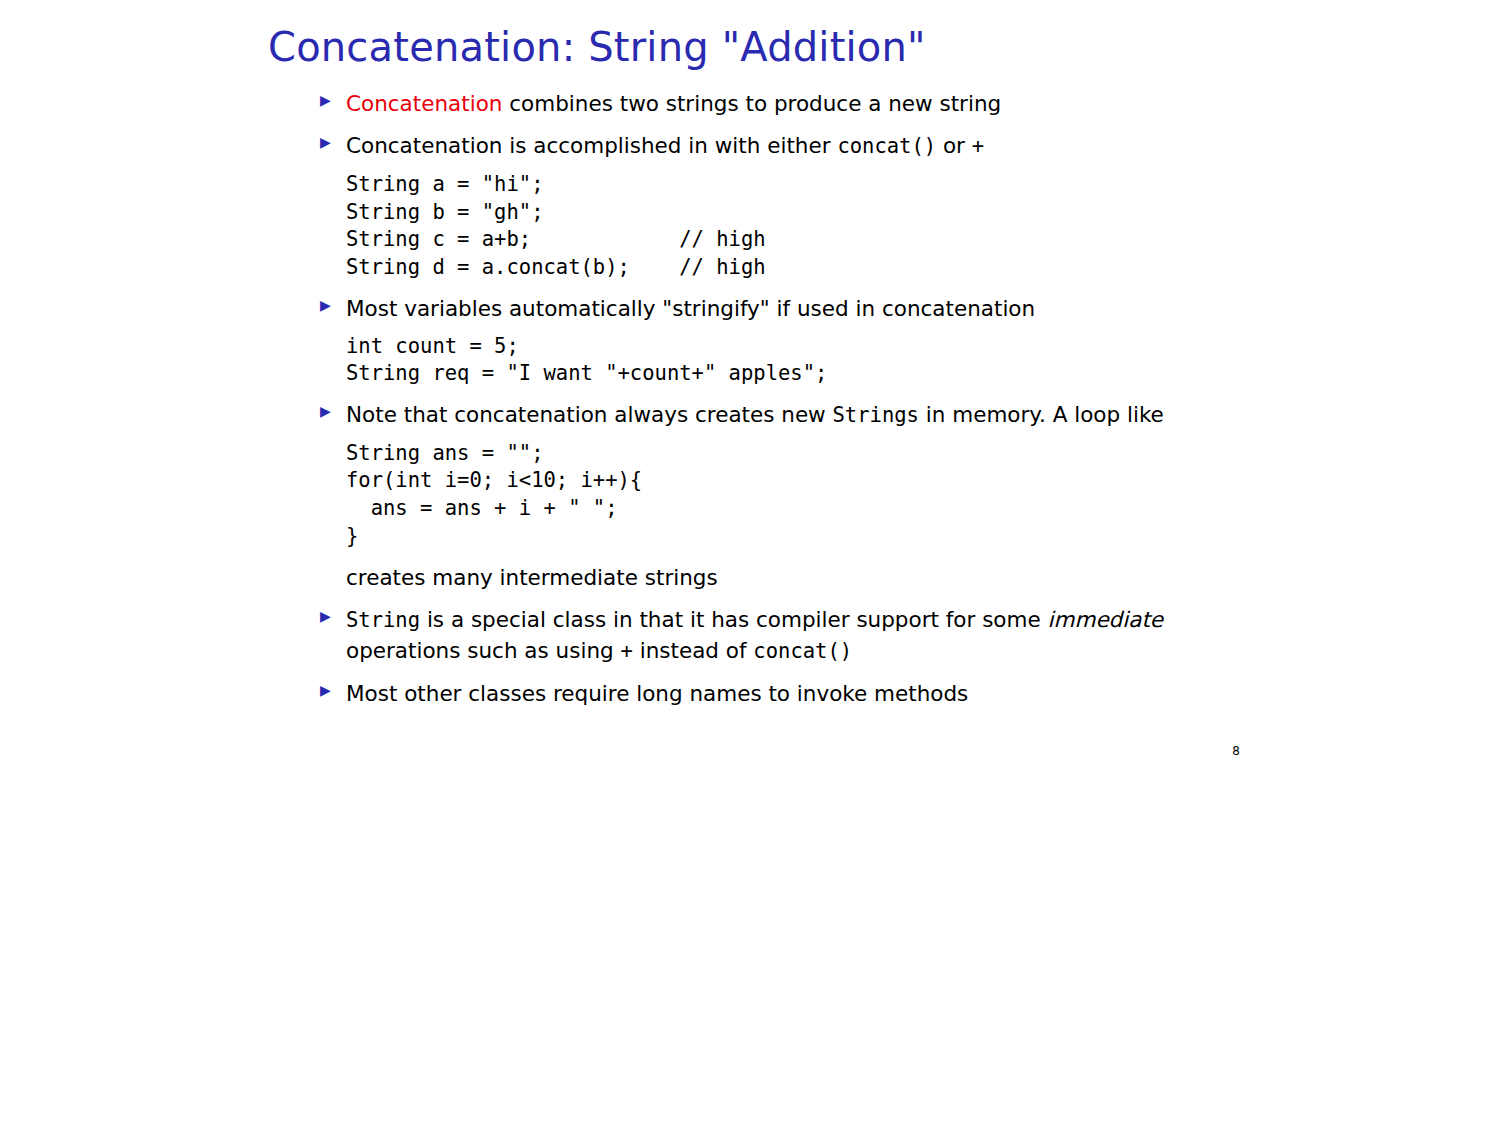Concatenation: String "Addition"
Concatenation combines two strings to produce a new string
Concatenation is accomplished in with either concat() or +
String a = "hi";
String b = "gh";
String c = a+b;            // high
String d = a.concat(b);    // high
Most variables automatically "stringify" if used in concatenation
int count = 5;
String req = "I want "+count+" apples";
Note that concatenation always creates new Strings in memory. A loop like
String ans = "";
for(int i=0; i<10; i++){
  ans = ans + i + " ";
}
creates many intermediate strings
String is a special class in that it has compiler support for some immediate operations such as using + instead of concat()
Most other classes require long names to invoke methods
8